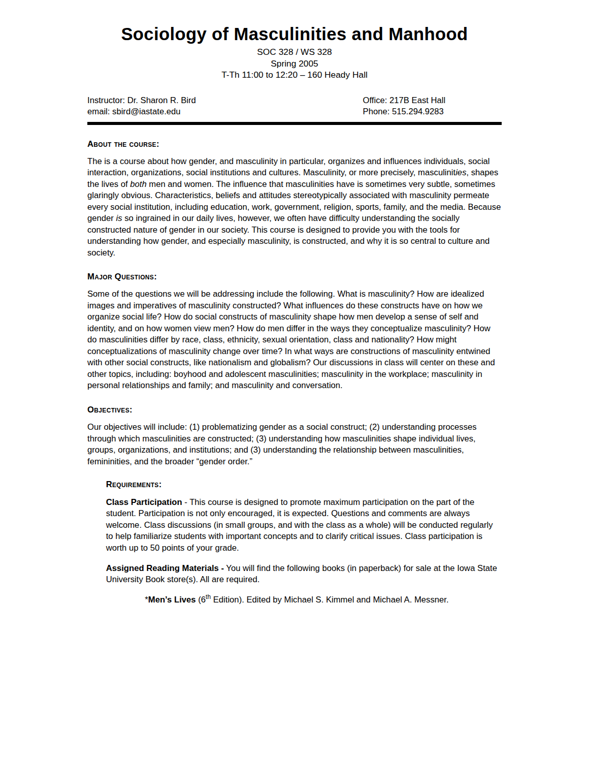Sociology of Masculinities and Manhood
SOC 328 / WS 328
Spring 2005
T-Th 11:00 to 12:20 – 160 Heady Hall
| Instructor: Dr. Sharon R. Bird | Office: 217B East Hall |
| email: sbird@iastate.edu | Phone: 515.294.9283 |
About the course:
The is a course about how gender, and masculinity in particular, organizes and influences individuals, social interaction, organizations, social institutions and cultures. Masculinity, or more precisely, masculinities, shapes the lives of both men and women. The influence that masculinities have is sometimes very subtle, sometimes glaringly obvious. Characteristics, beliefs and attitudes stereotypically associated with masculinity permeate every social institution, including education, work, government, religion, sports, family, and the media. Because gender is so ingrained in our daily lives, however, we often have difficulty understanding the socially constructed nature of gender in our society. This course is designed to provide you with the tools for understanding how gender, and especially masculinity, is constructed, and why it is so central to culture and society.
Major Questions:
Some of the questions we will be addressing include the following. What is masculinity? How are idealized images and imperatives of masculinity constructed? What influences do these constructs have on how we organize social life? How do social constructs of masculinity shape how men develop a sense of self and identity, and on how women view men? How do men differ in the ways they conceptualize masculinity? How do masculinities differ by race, class, ethnicity, sexual orientation, class and nationality? How might conceptualizations of masculinity change over time? In what ways are constructions of masculinity entwined with other social constructs, like nationalism and globalism? Our discussions in class will center on these and other topics, including: boyhood and adolescent masculinities; masculinity in the workplace; masculinity in personal relationships and family; and masculinity and conversation.
Objectives:
Our objectives will include: (1) problematizing gender as a social construct; (2) understanding processes through which masculinities are constructed; (3) understanding how masculinities shape individual lives, groups, organizations, and institutions; and (3) understanding the relationship between masculinities, femininities, and the broader “gender order.”
Requirements:
Class Participation - This course is designed to promote maximum participation on the part of the student. Participation is not only encouraged, it is expected. Questions and comments are always welcome. Class discussions (in small groups, and with the class as a whole) will be conducted regularly to help familiarize students with important concepts and to clarify critical issues. Class participation is worth up to 50 points of your grade.
Assigned Reading Materials - You will find the following books (in paperback) for sale at the Iowa State University Book store(s). All are required.
*Men’s Lives (6th Edition). Edited by Michael S. Kimmel and Michael A. Messner.